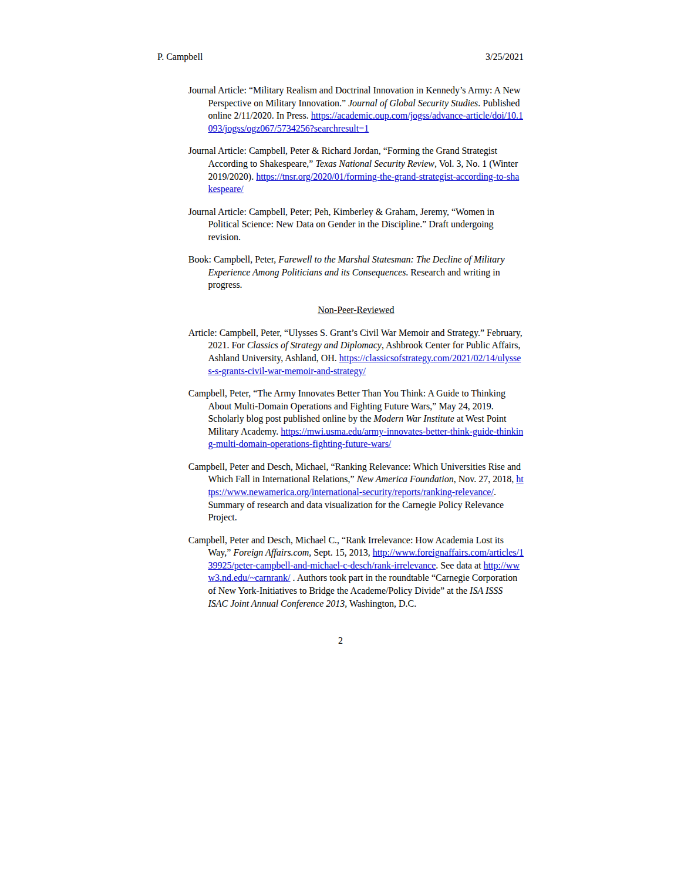P. Campbell 3/25/2021
Journal Article: “Military Realism and Doctrinal Innovation in Kennedy’s Army: A New Perspective on Military Innovation.” Journal of Global Security Studies. Published online 2/11/2020. In Press. https://academic.oup.com/jogss/advance-article/doi/10.1093/jogss/ogz067/5734256?searchresult=1
Journal Article: Campbell, Peter & Richard Jordan, “Forming the Grand Strategist According to Shakespeare,” Texas National Security Review, Vol. 3, No. 1 (Winter 2019/2020). https://tnsr.org/2020/01/forming-the-grand-strategist-according-to-shakespeare/
Journal Article: Campbell, Peter; Peh, Kimberley & Graham, Jeremy, “Women in Political Science: New Data on Gender in the Discipline.” Draft undergoing revision.
Book: Campbell, Peter, Farewell to the Marshal Statesman: The Decline of Military Experience Among Politicians and its Consequences. Research and writing in progress.
Non-Peer-Reviewed
Article: Campbell, Peter, “Ulysses S. Grant’s Civil War Memoir and Strategy.” February, 2021. For Classics of Strategy and Diplomacy, Ashbrook Center for Public Affairs, Ashland University, Ashland, OH. https://classicsofstrategy.com/2021/02/14/ulysses-s-grants-civil-war-memoir-and-strategy/
Campbell, Peter, “The Army Innovates Better Than You Think: A Guide to Thinking About Multi-Domain Operations and Fighting Future Wars,” May 24, 2019. Scholarly blog post published online by the Modern War Institute at West Point Military Academy. https://mwi.usma.edu/army-innovates-better-think-guide-thinking-multi-domain-operations-fighting-future-wars/
Campbell, Peter and Desch, Michael, “Ranking Relevance: Which Universities Rise and Which Fall in International Relations,” New America Foundation, Nov. 27, 2018, https://www.newamerica.org/international-security/reports/ranking-relevance/. Summary of research and data visualization for the Carnegie Policy Relevance Project.
Campbell, Peter and Desch, Michael C., “Rank Irrelevance: How Academia Lost its Way,” Foreign Affairs.com, Sept. 15, 2013, http://www.foreignaffairs.com/articles/139925/peter-campbell-and-michael-c-desch/rank-irrelevance. See data at http://www3.nd.edu/~carnrank/ . Authors took part in the roundtable “Carnegie Corporation of New York-Initiatives to Bridge the Academe/Policy Divide” at the ISA ISSS ISAC Joint Annual Conference 2013, Washington, D.C.
2